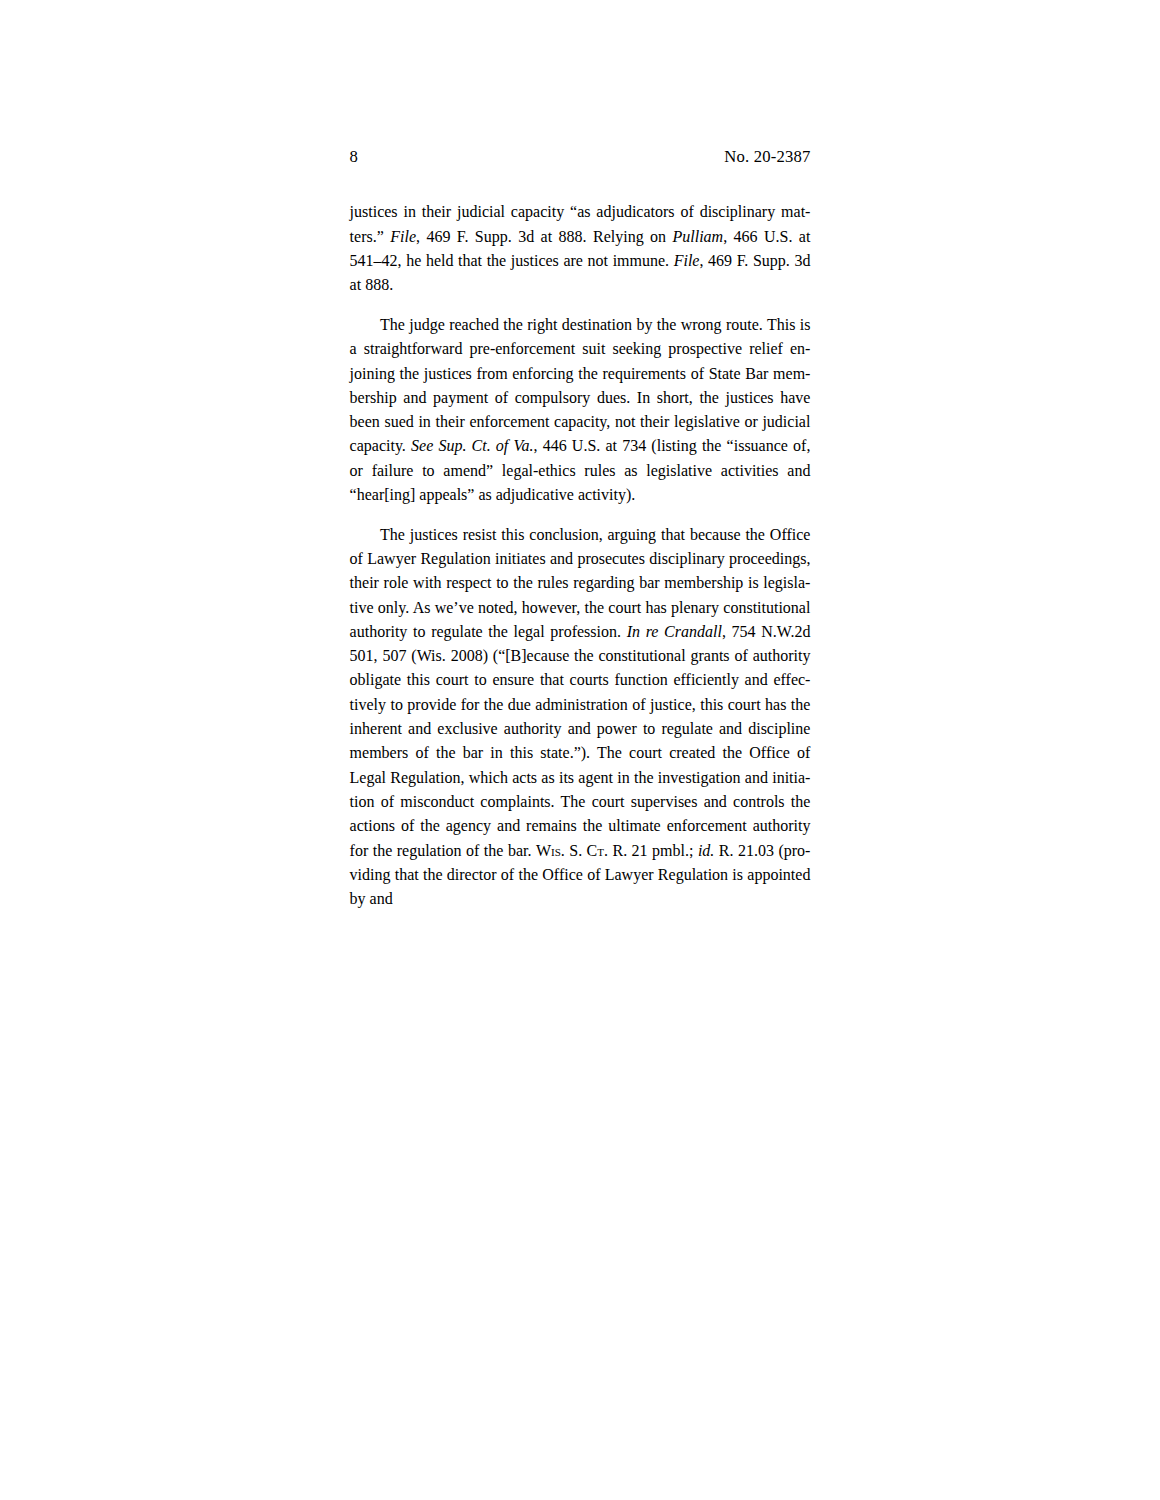8 No. 20-2387
justices in their judicial capacity “as adjudicators of disciplinary matters.” File, 469 F. Supp. 3d at 888. Relying on Pulliam, 466 U.S. at 541–42, he held that the justices are not immune. File, 469 F. Supp. 3d at 888.
The judge reached the right destination by the wrong route. This is a straightforward pre-enforcement suit seeking prospective relief enjoining the justices from enforcing the requirements of State Bar membership and payment of compulsory dues. In short, the justices have been sued in their enforcement capacity, not their legislative or judicial capacity. See Sup. Ct. of Va., 446 U.S. at 734 (listing the “issuance of, or failure to amend” legal-ethics rules as legislative activities and “hear[ing] appeals” as adjudicative activity).
The justices resist this conclusion, arguing that because the Office of Lawyer Regulation initiates and prosecutes disciplinary proceedings, their role with respect to the rules regarding bar membership is legislative only. As we’ve noted, however, the court has plenary constitutional authority to regulate the legal profession. In re Crandall, 754 N.W.2d 501, 507 (Wis. 2008) (“[B]ecause the constitutional grants of authority obligate this court to ensure that courts function efficiently and effectively to provide for the due administration of justice, this court has the inherent and exclusive authority and power to regulate and discipline members of the bar in this state.”). The court created the Office of Legal Regulation, which acts as its agent in the investigation and initiation of misconduct complaints. The court supervises and controls the actions of the agency and remains the ultimate enforcement authority for the regulation of the bar. Wis. S. Ct. R. 21 pmbl.; id. R. 21.03 (providing that the director of the Office of Lawyer Regulation is appointed by and